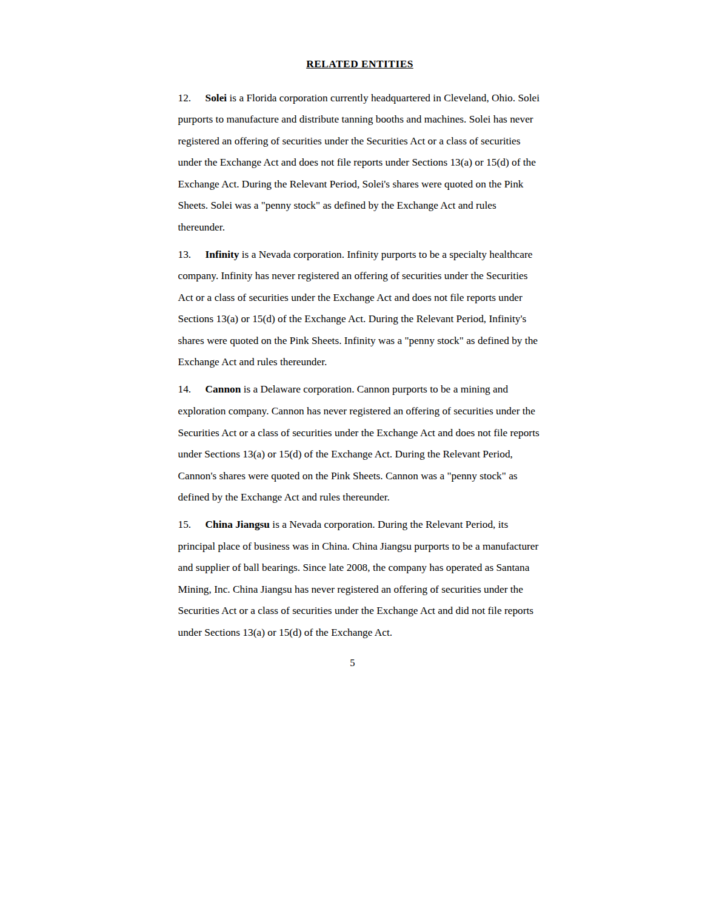RELATED ENTITIES
12. Solei is a Florida corporation currently headquartered in Cleveland, Ohio. Solei purports to manufacture and distribute tanning booths and machines. Solei has never registered an offering of securities under the Securities Act or a class of securities under the Exchange Act and does not file reports under Sections 13(a) or 15(d) of the Exchange Act. During the Relevant Period, Solei's shares were quoted on the Pink Sheets. Solei was a "penny stock" as defined by the Exchange Act and rules thereunder.
13. Infinity is a Nevada corporation. Infinity purports to be a specialty healthcare company. Infinity has never registered an offering of securities under the Securities Act or a class of securities under the Exchange Act and does not file reports under Sections 13(a) or 15(d) of the Exchange Act. During the Relevant Period, Infinity's shares were quoted on the Pink Sheets. Infinity was a "penny stock" as defined by the Exchange Act and rules thereunder.
14. Cannon is a Delaware corporation. Cannon purports to be a mining and exploration company. Cannon has never registered an offering of securities under the Securities Act or a class of securities under the Exchange Act and does not file reports under Sections 13(a) or 15(d) of the Exchange Act. During the Relevant Period, Cannon's shares were quoted on the Pink Sheets. Cannon was a "penny stock" as defined by the Exchange Act and rules thereunder.
15. China Jiangsu is a Nevada corporation. During the Relevant Period, its principal place of business was in China. China Jiangsu purports to be a manufacturer and supplier of ball bearings. Since late 2008, the company has operated as Santana Mining, Inc. China Jiangsu has never registered an offering of securities under the Securities Act or a class of securities under the Exchange Act and did not file reports under Sections 13(a) or 15(d) of the Exchange Act.
5